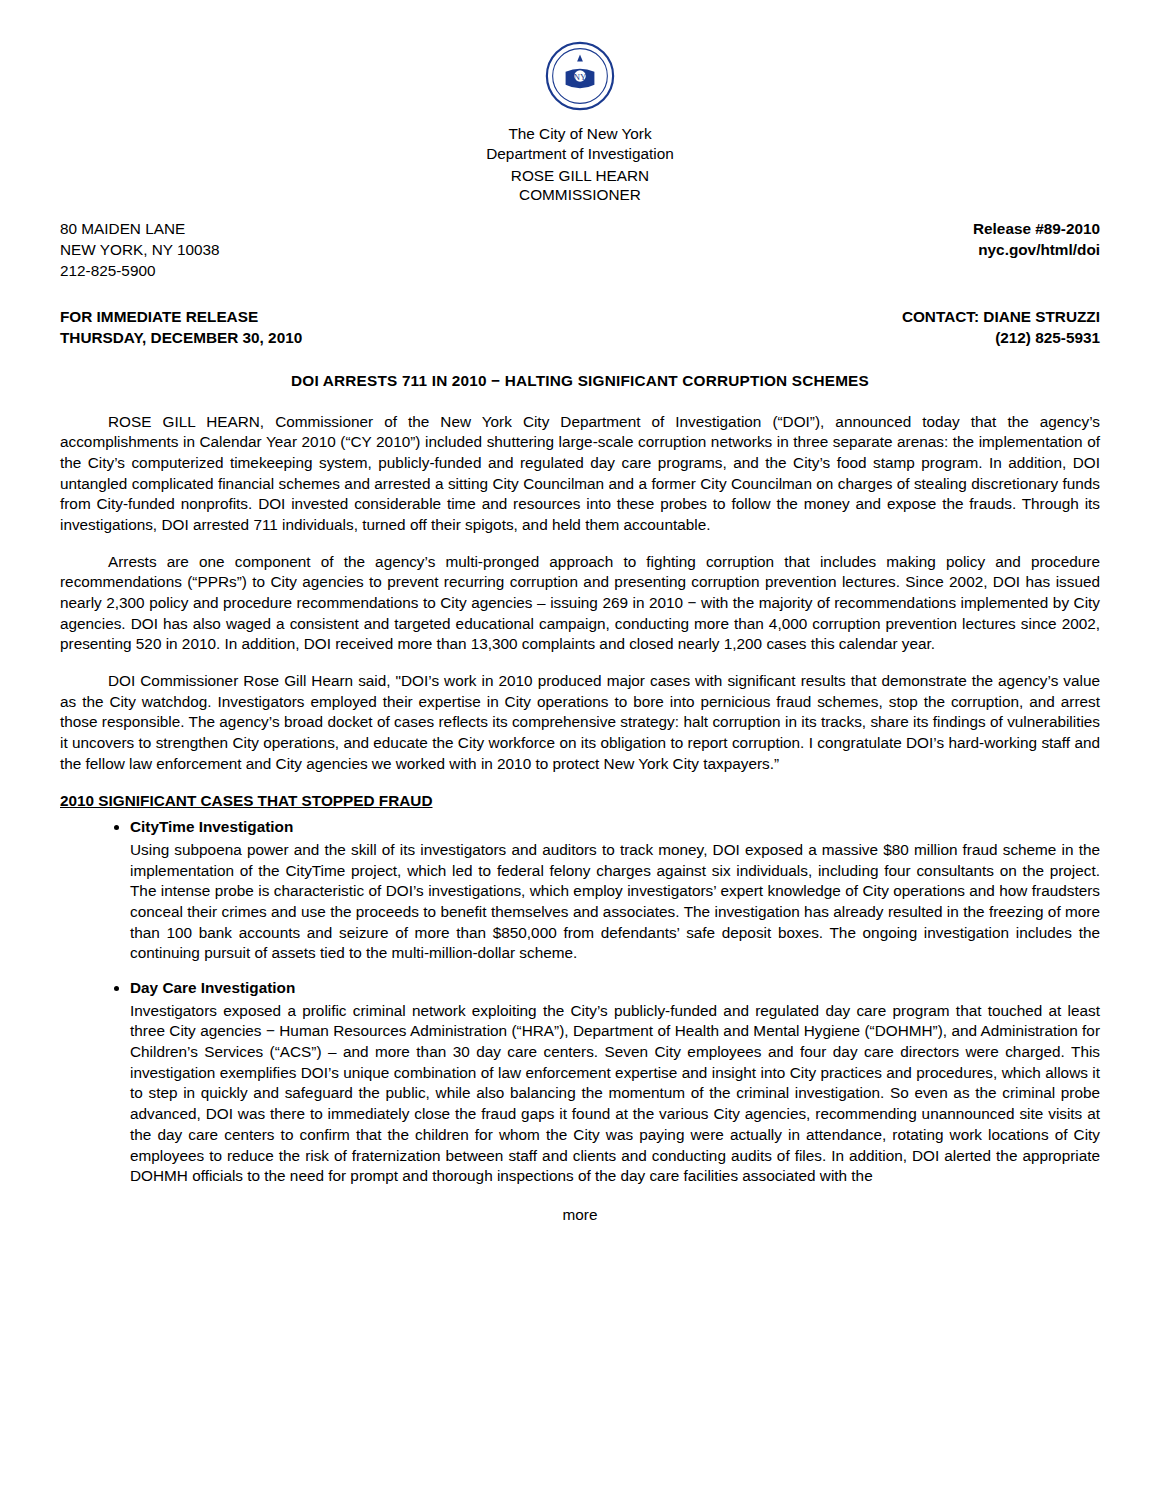The City of New York
Department of Investigation
ROSE GILL HEARN
COMMISSIONER
| 80 MAIDEN LANE NEW YORK, NY 10038 212-825-5900 | Release #89-2010 nyc.gov/html/doi |
| FOR IMMEDIATE RELEASE | CONTACT: DIANE STRUZZI |
| THURSDAY, DECEMBER 30, 2010 | (212) 825-5931 |
DOI ARRESTS 711 IN 2010 − HALTING SIGNIFICANT CORRUPTION SCHEMES
ROSE GILL HEARN, Commissioner of the New York City Department of Investigation (“DOI”), announced today that the agency’s accomplishments in Calendar Year 2010 (“CY 2010”) included shuttering large-scale corruption networks in three separate arenas: the implementation of the City’s computerized timekeeping system, publicly-funded and regulated day care programs, and the City’s food stamp program. In addition, DOI untangled complicated financial schemes and arrested a sitting City Councilman and a former City Councilman on charges of stealing discretionary funds from City-funded nonprofits. DOI invested considerable time and resources into these probes to follow the money and expose the frauds. Through its investigations, DOI arrested 711 individuals, turned off their spigots, and held them accountable.
Arrests are one component of the agency’s multi-pronged approach to fighting corruption that includes making policy and procedure recommendations (“PPRs”) to City agencies to prevent recurring corruption and presenting corruption prevention lectures. Since 2002, DOI has issued nearly 2,300 policy and procedure recommendations to City agencies – issuing 269 in 2010 − with the majority of recommendations implemented by City agencies. DOI has also waged a consistent and targeted educational campaign, conducting more than 4,000 corruption prevention lectures since 2002, presenting 520 in 2010. In addition, DOI received more than 13,300 complaints and closed nearly 1,200 cases this calendar year.
DOI Commissioner Rose Gill Hearn said, "DOI’s work in 2010 produced major cases with significant results that demonstrate the agency’s value as the City watchdog. Investigators employed their expertise in City operations to bore into pernicious fraud schemes, stop the corruption, and arrest those responsible. The agency’s broad docket of cases reflects its comprehensive strategy: halt corruption in its tracks, share its findings of vulnerabilities it uncovers to strengthen City operations, and educate the City workforce on its obligation to report corruption. I congratulate DOI’s hard-working staff and the fellow law enforcement and City agencies we worked with in 2010 to protect New York City taxpayers.”
2010 SIGNIFICANT CASES THAT STOPPED FRAUD
CityTime Investigation
Using subpoena power and the skill of its investigators and auditors to track money, DOI exposed a massive $80 million fraud scheme in the implementation of the CityTime project, which led to federal felony charges against six individuals, including four consultants on the project. The intense probe is characteristic of DOI’s investigations, which employ investigators’ expert knowledge of City operations and how fraudsters conceal their crimes and use the proceeds to benefit themselves and associates. The investigation has already resulted in the freezing of more than 100 bank accounts and seizure of more than $850,000 from defendants’ safe deposit boxes. The ongoing investigation includes the continuing pursuit of assets tied to the multi-million-dollar scheme.
Day Care Investigation
Investigators exposed a prolific criminal network exploiting the City’s publicly-funded and regulated day care program that touched at least three City agencies − Human Resources Administration (“HRA”), Department of Health and Mental Hygiene (“DOHMH”), and Administration for Children’s Services (“ACS”) – and more than 30 day care centers. Seven City employees and four day care directors were charged. This investigation exemplifies DOI’s unique combination of law enforcement expertise and insight into City practices and procedures, which allows it to step in quickly and safeguard the public, while also balancing the momentum of the criminal investigation. So even as the criminal probe advanced, DOI was there to immediately close the fraud gaps it found at the various City agencies, recommending unannounced site visits at the day care centers to confirm that the children for whom the City was paying were actually in attendance, rotating work locations of City employees to reduce the risk of fraternization between staff and clients and conducting audits of files. In addition, DOI alerted the appropriate DOHMH officials to the need for prompt and thorough inspections of the day care facilities associated with the
more